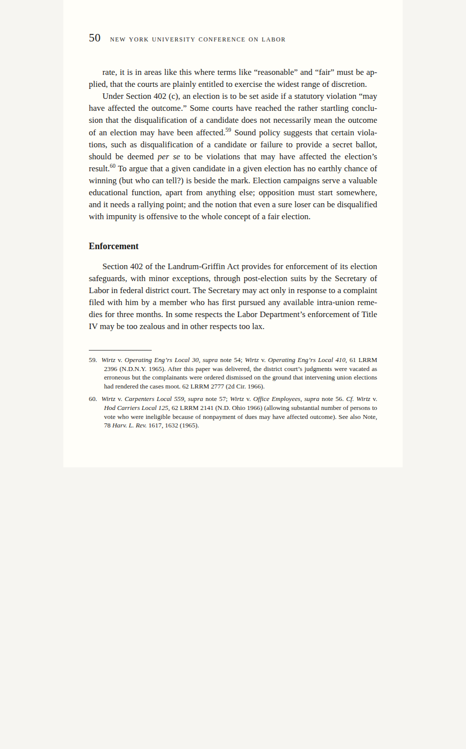50 New York University Conference on Labor
rate, it is in areas like this where terms like “reasonable” and “fair” must be applied, that the courts are plainly entitled to exercise the widest range of discretion.
Under Section 402 (c), an election is to be set aside if a statutory violation “may have affected the outcome.” Some courts have reached the rather startling conclusion that the disqualification of a candidate does not necessarily mean the outcome of an election may have been affected.59 Sound policy suggests that certain violations, such as disqualification of a candidate or failure to provide a secret ballot, should be deemed per se to be violations that may have affected the election’s result.60 To argue that a given candidate in a given election has no earthly chance of winning (but who can tell?) is beside the mark. Election campaigns serve a valuable educational function, apart from anything else; opposition must start somewhere, and it needs a rallying point; and the notion that even a sure loser can be disqualified with impunity is offensive to the whole concept of a fair election.
Enforcement
Section 402 of the Landrum-Griffin Act provides for enforcement of its election safeguards, with minor exceptions, through post-election suits by the Secretary of Labor in federal district court. The Secretary may act only in response to a complaint filed with him by a member who has first pursued any available intra-union remedies for three months. In some respects the Labor Department’s enforcement of Title IV may be too zealous and in other respects too lax.
59. Wirtz v. Operating Eng’rs Local 30, supra note 54; Wirtz v. Operating Eng’rs Local 410, 61 LRRM 2396 (N.D.N.Y. 1965). After this paper was delivered, the district court’s judgments were vacated as erroneous but the complainants were ordered dismissed on the ground that intervening union elections had rendered the cases moot. 62 LRRM 2777 (2d Cir. 1966).
60. Wirtz v. Carpenters Local 559, supra note 57; Wirtz v. Office Employees, supra note 56. Cf. Wirtz v. Hod Carriers Local 125, 62 LRRM 2141 (N.D. Ohio 1966) (allowing substantial number of persons to vote who were ineligible because of nonpayment of dues may have affected outcome). See also Note, 78 Harv. L. Rev. 1617, 1632 (1965).